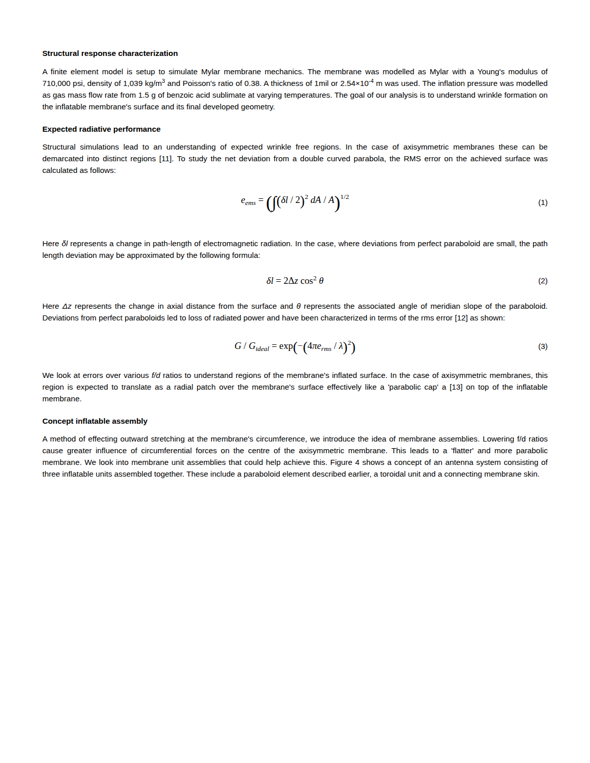Structural response characterization
A finite element model is setup to simulate Mylar membrane mechanics. The membrane was modelled as Mylar with a Young's modulus of 710,000 psi, density of 1,039 kg/m3 and Poisson's ratio of 0.38. A thickness of 1mil or 2.54×10-4 m was used. The inflation pressure was modelled as gas mass flow rate from 1.5 g of benzoic acid sublimate at varying temperatures. The goal of our analysis is to understand wrinkle formation on the inflatable membrane's surface and its final developed geometry.
Expected radiative performance
Structural simulations lead to an understanding of expected wrinkle free regions. In the case of axisymmetric membranes these can be demarcated into distinct regions [11]. To study the net deviation from a double curved parabola, the RMS error on the achieved surface was calculated as follows:
eems = (∫(δl / 2)2 dA / A)1/2
(1)
Here δl represents a change in path-length of electromagnetic radiation. In the case, where deviations from perfect paraboloid are small, the path length deviation may be approximated by the following formula:
δl = 2Δz cos2 θ
(2)
Here Δz represents the change in axial distance from the surface and θ represents the associated angle of meridian slope of the paraboloid. Deviations from perfect paraboloids led to loss of radiated power and have been characterized in terms of the rms error [12] as shown:
G / Gideal = exp(−(4πerms / λ)2)
(3)
We look at errors over various f/d ratios to understand regions of the membrane's inflated surface. In the case of axisymmetric membranes, this region is expected to translate as a radial patch over the membrane's surface effectively like a 'parabolic cap' a [13] on top of the inflatable membrane.
Concept inflatable assembly
A method of effecting outward stretching at the membrane's circumference, we introduce the idea of membrane assemblies. Lowering f/d ratios cause greater influence of circumferential forces on the centre of the axisymmetric membrane. This leads to a 'flatter' and more parabolic membrane. We look into membrane unit assemblies that could help achieve this. Figure 4 shows a concept of an antenna system consisting of three inflatable units assembled together. These include a paraboloid element described earlier, a toroidal unit and a connecting membrane skin.